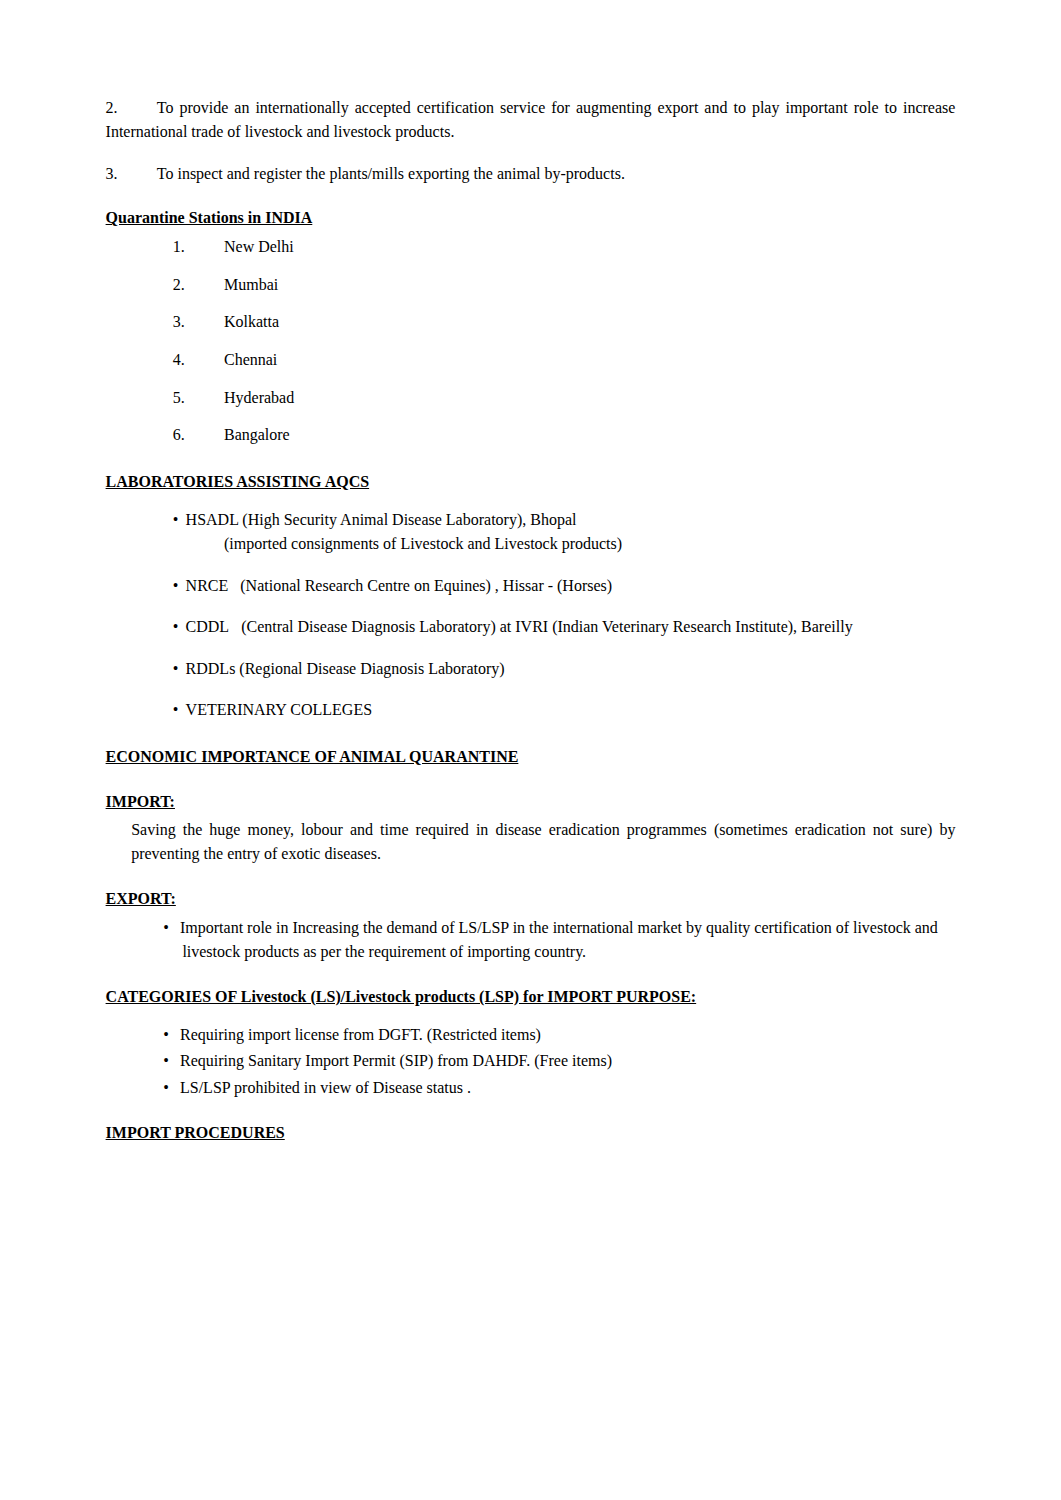2. To provide an internationally accepted certification service for augmenting export and to play important role to increase International trade of livestock and livestock products.
3. To inspect and register the plants/mills exporting the animal by-products.
Quarantine Stations in INDIA
1. New Delhi
2. Mumbai
3. Kolkatta
4. Chennai
5. Hyderabad
6. Bangalore
LABORATORIES ASSISTING AQCS
HSADL (High Security Animal Disease Laboratory), Bhopal (imported consignments of Livestock and Livestock products)
NRCE (National Research Centre on Equines) , Hissar - (Horses)
CDDL (Central Disease Diagnosis Laboratory) at IVRI (Indian Veterinary Research Institute), Bareilly
RDDLs (Regional Disease Diagnosis Laboratory)
VETERINARY COLLEGES
ECONOMIC IMPORTANCE OF ANIMAL QUARANTINE
IMPORT:
Saving the huge money, lobour and time required in disease eradication programmes (sometimes eradication not sure) by preventing the entry of exotic diseases.
EXPORT:
Important role in Increasing the demand of LS/LSP in the international market by quality certification of livestock and livestock products as per the requirement of importing country.
CATEGORIES OF Livestock (LS)/Livestock products (LSP) for IMPORT PURPOSE:
Requiring import license from DGFT. (Restricted items)
Requiring Sanitary Import Permit (SIP) from DAHDF. (Free items)
LS/LSP prohibited in view of Disease status .
IMPORT PROCEDURES